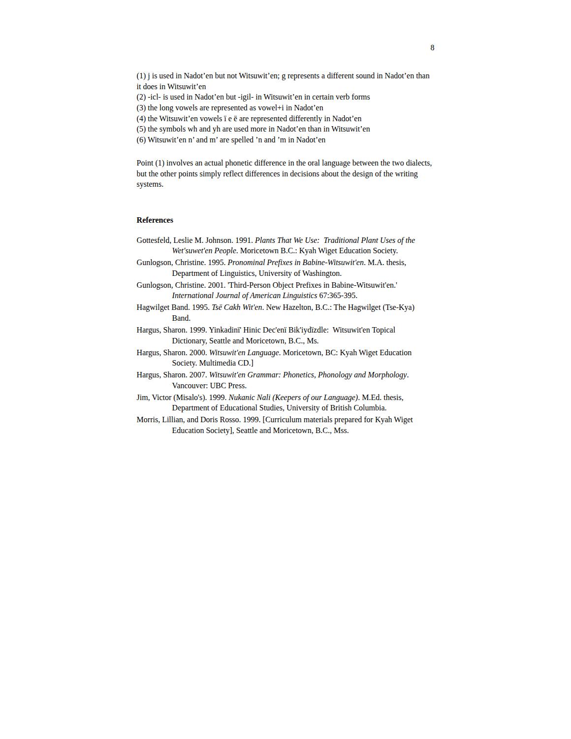8
(1) j is used in Nadot’en but not Witsuwit’en; g represents a different sound in Nadot’en than it does in Witsuwit’en
(2) -icl- is used in Nadot’en but -igil- in Witsuwit’en in certain verb forms
(3) the long vowels are represented as vowel+i in Nadot’en
(4) the Witsuwit’en vowels ï e ë are represented differently in Nadot’en
(5) the symbols wh and yh are used more in Nadot’en than in Witsuwit’en
(6) Witsuwit’en n’ and m’ are spelled ’n and ’m in Nadot’en
Point (1) involves an actual phonetic difference in the oral language between the two dialects, but the other points simply reflect differences in decisions about the design of the writing systems.
References
Gottesfeld, Leslie M. Johnson. 1991. Plants That We Use: Traditional Plant Uses of the Wet'suwet'en People. Moricetown B.C.: Kyah Wiget Education Society.
Gunlogson, Christine. 1995. Pronominal Prefixes in Babine-Witsuwit'en. M.A. thesis,Department of Linguistics, University of Washington.
Gunlogson, Christine. 2001. 'Third-Person Object Prefixes in Babine-Witsuwit'en.'International Journal of American Linguistics 67:365-395.
Hagwilget Band. 1995. Tsë Cakh Wit'en. New Hazelton, B.C.: The Hagwilget (Tse-Kya)Band.
Hargus, Sharon. 1999. Yinkadinï' Hinic Dec'enï Bik'iydïzdle: Witsuwit'en TopicalDictionary, Seattle and Moricetown, B.C., Ms.
Hargus, Sharon. 2000. Witsuwit'en Language. Moricetown, BC: Kyah Wiget EducationSociety. Multimedia CD.]
Hargus, Sharon. 2007. Witsuwit'en Grammar: Phonetics, Phonology and Morphology.Vancouver: UBC Press.
Jim, Victor (Misalo's). 1999. Nukanic Nali (Keepers of our Language). M.Ed. thesis,Department of Educational Studies, University of British Columbia.
Morris, Lillian, and Doris Rosso. 1999. [Curriculum materials prepared for Kyah WigetEducation Society], Seattle and Moricetown, B.C., Mss.